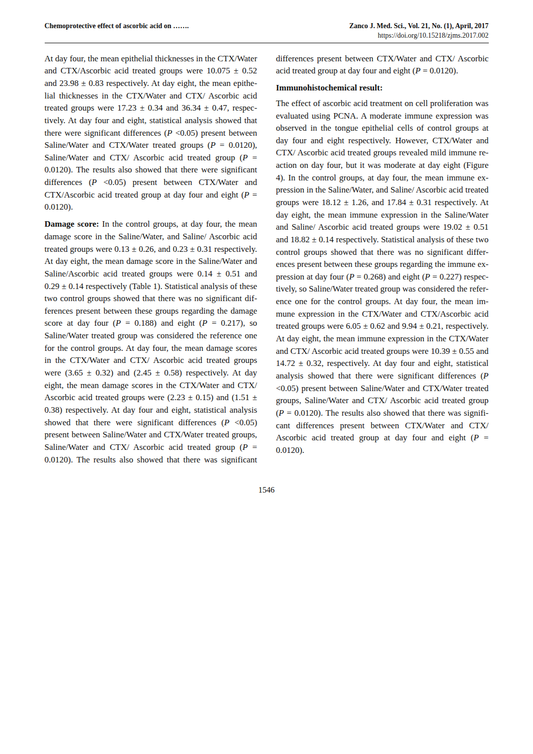Chemoprotective effect of ascorbic acid on …….
Zanco J. Med. Sci., Vol. 21, No. (1), April, 2017
https://doi.org/10.15218/zjms.2017.002
At day four, the mean epithelial thicknesses in the CTX/Water and CTX/Ascorbic acid treated groups were 10.075 ± 0.52 and 23.98 ± 0.83 respectively. At day eight, the mean epithelial thicknesses in the CTX/Water and CTX/ Ascorbic acid treated groups were 17.23 ± 0.34 and 36.34 ± 0.47, respectively. At day four and eight, statistical analysis showed that there were significant differences (P <0.05) present between Saline/Water and CTX/Water treated groups (P = 0.0120), Saline/Water and CTX/ Ascorbic acid treated group (P = 0.0120). The results also showed that there were significant differences (P <0.05) present between CTX/Water and CTX/Ascorbic acid treated group at day four and eight (P = 0.0120).
Damage score: In the control groups, at day four, the mean damage score in the Saline/Water, and Saline/ Ascorbic acid treated groups were 0.13 ± 0.26, and 0.23 ± 0.31 respectively. At day eight, the mean damage score in the Saline/Water and Saline/Ascorbic acid treated groups were 0.14 ± 0.51 and 0.29 ± 0.14 respectively (Table 1). Statistical analysis of these two control groups showed that there was no significant differences present between these groups regarding the damage score at day four (P = 0.188) and eight (P = 0.217), so Saline/Water treated group was considered the reference one for the control groups. At day four, the mean damage scores in the CTX/Water and CTX/ Ascorbic acid treated groups were (3.65 ± 0.32) and (2.45 ± 0.58) respectively. At day eight, the mean damage scores in the CTX/Water and CTX/ Ascorbic acid treated groups were (2.23 ± 0.15) and (1.51 ± 0.38) respectively. At day four and eight, statistical analysis showed that there were significant differences (P <0.05) present between Saline/Water and CTX/Water treated groups, Saline/Water and CTX/ Ascorbic acid treated group (P = 0.0120). The results also showed that there was significant differences present between CTX/Water and CTX/ Ascorbic acid treated group at day four and eight (P = 0.0120).
Immunohistochemical result:
The effect of ascorbic acid treatment on cell proliferation was evaluated using PCNA. A moderate immune expression was observed in the tongue epithelial cells of control groups at day four and eight respectively. However, CTX/Water and CTX/ Ascorbic acid treated groups revealed mild immune reaction on day four, but it was moderate at day eight (Figure 4). In the control groups, at day four, the mean immune expression in the Saline/Water, and Saline/ Ascorbic acid treated groups were 18.12 ± 1.26, and 17.84 ± 0.31 respectively. At day eight, the mean immune expression in the Saline/Water and Saline/ Ascorbic acid treated groups were 19.02 ± 0.51 and 18.82 ± 0.14 respectively. Statistical analysis of these two control groups showed that there was no significant differences present between these groups regarding the immune expression at day four (P = 0.268) and eight (P = 0.227) respectively, so Saline/Water treated group was considered the reference one for the control groups. At day four, the mean immune expression in the CTX/Water and CTX/Ascorbic acid treated groups were 6.05 ± 0.62 and 9.94 ± 0.21, respectively. At day eight, the mean immune expression in the CTX/Water and CTX/ Ascorbic acid treated groups were 10.39 ± 0.55 and 14.72 ± 0.32, respectively. At day four and eight, statistical analysis showed that there were significant differences (P <0.05) present between Saline/Water and CTX/Water treated groups, Saline/Water and CTX/ Ascorbic acid treated group (P = 0.0120). The results also showed that there was significant differences present between CTX/Water and CTX/ Ascorbic acid treated group at day four and eight (P = 0.0120).
1546